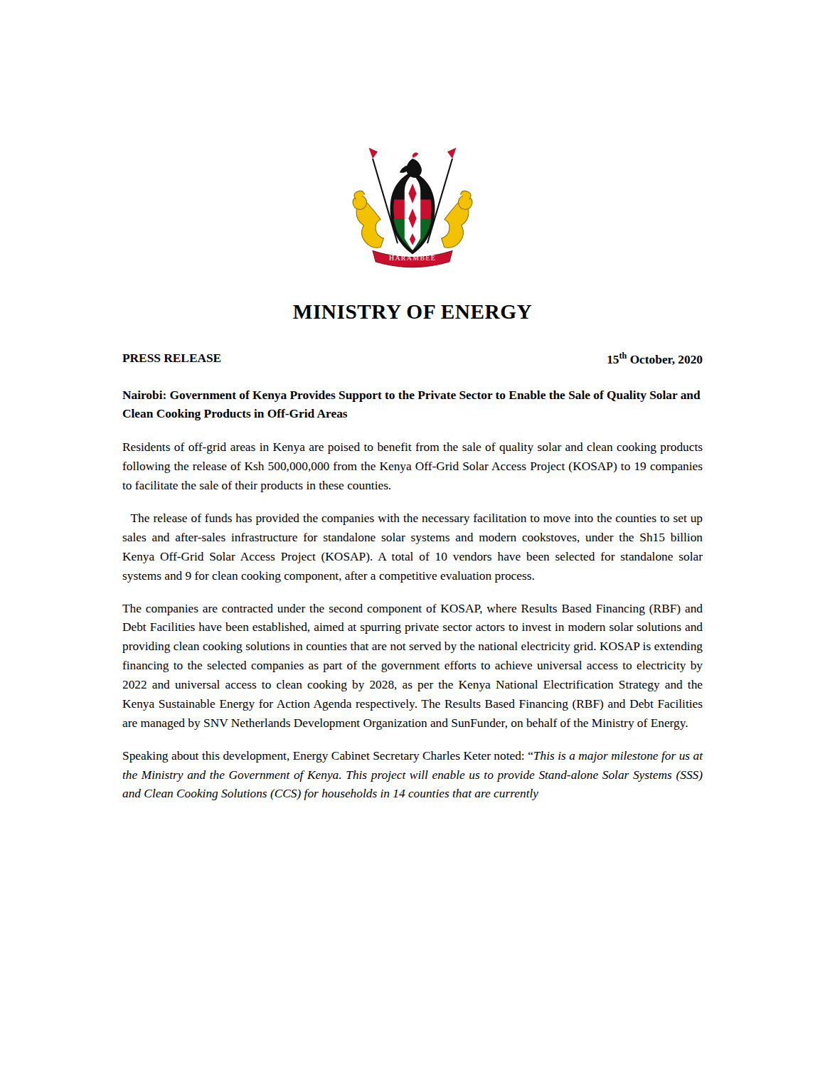HARAMBEE
MINISTRY OF ENERGY
PRESS RELEASE 15th October, 2020
Nairobi: Government of Kenya Provides Support to the Private Sector to Enable the Sale of Quality Solar and Clean Cooking Products in Off-Grid Areas
Residents of off-grid areas in Kenya are poised to benefit from the sale of quality solar and clean cooking products following the release of Ksh 500,000,000 from the Kenya Off-Grid Solar Access Project (KOSAP) to 19 companies to facilitate the sale of their products in these counties.
The release of funds has provided the companies with the necessary facilitation to move into the counties to set up sales and after-sales infrastructure for standalone solar systems and modern cookstoves, under the Sh15 billion Kenya Off-Grid Solar Access Project (KOSAP). A total of 10 vendors have been selected for standalone solar systems and 9 for clean cooking component, after a competitive evaluation process.
The companies are contracted under the second component of KOSAP, where Results Based Financing (RBF) and Debt Facilities have been established, aimed at spurring private sector actors to invest in modern solar solutions and providing clean cooking solutions in counties that are not served by the national electricity grid. KOSAP is extending financing to the selected companies as part of the government efforts to achieve universal access to electricity by 2022 and universal access to clean cooking by 2028, as per the Kenya National Electrification Strategy and the Kenya Sustainable Energy for Action Agenda respectively. The Results Based Financing (RBF) and Debt Facilities are managed by SNV Netherlands Development Organization and SunFunder, on behalf of the Ministry of Energy.
Speaking about this development, Energy Cabinet Secretary Charles Keter noted: “This is a major milestone for us at the Ministry and the Government of Kenya. This project will enable us to provide Stand-alone Solar Systems (SSS) and Clean Cooking Solutions (CCS) for households in 14 counties that are currently